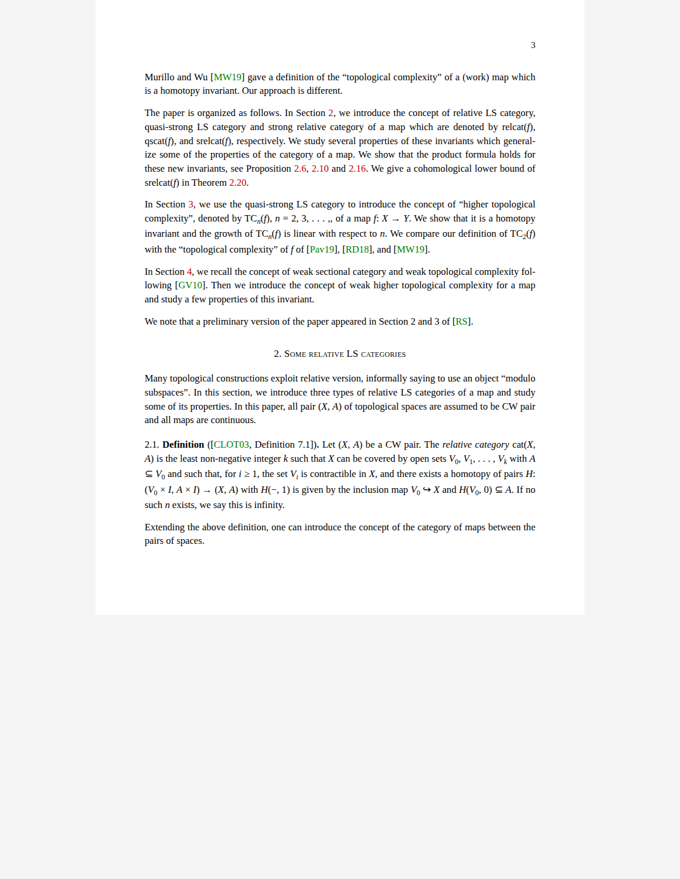3
Murillo and Wu [MW19] gave a definition of the “topological complexity” of a (work) map which is a homotopy invariant. Our approach is different.
The paper is organized as follows. In Section 2, we introduce the concept of relative LS category, quasi-strong LS category and strong relative category of a map which are denoted by relcat(f), qscat(f), and srelcat(f), respectively. We study several properties of these invariants which generalize some of the properties of the category of a map. We show that the product formula holds for these new invariants, see Proposition 2.6, 2.10 and 2.16. We give a cohomological lower bound of srelcat(f) in Theorem 2.20.
In Section 3, we use the quasi-strong LS category to introduce the concept of “higher topological complexity”, denoted by TCn(f), n = 2, 3, . . . ,, of a map f: X → Y. We show that it is a homotopy invariant and the growth of TCn(f) is linear with respect to n. We compare our definition of TC2(f) with the “topological complexity” of f of [Pav19], [RD18], and [MW19].
In Section 4, we recall the concept of weak sectional category and weak topological complexity following [GV10]. Then we introduce the concept of weak higher topological complexity for a map and study a few properties of this invariant.
We note that a preliminary version of the paper appeared in Section 2 and 3 of [RS].
2. Some relative LS categories
Many topological constructions exploit relative version, informally saying to use an object “modulo subspaces”. In this section, we introduce three types of relative LS categories of a map and study some of its properties. In this paper, all pair (X, A) of topological spaces are assumed to be CW pair and all maps are continuous.
2.1. Definition ([CLOT03, Definition 7.1]). Let (X, A) be a CW pair. The relative category cat(X, A) is the least non-negative integer k such that X can be covered by open sets V0, V1, . . . , Vk with A ⊆ V0 and such that, for i ≥ 1, the set Vi is contractible in X, and there exists a homotopy of pairs H: (V0 × I, A × I) → (X, A) with H(−, 1) is given by the inclusion map V0 ↪ X and H(V0, 0) ⊆ A. If no such n exists, we say this is infinity.
Extending the above definition, one can introduce the concept of the category of maps between the pairs of spaces.